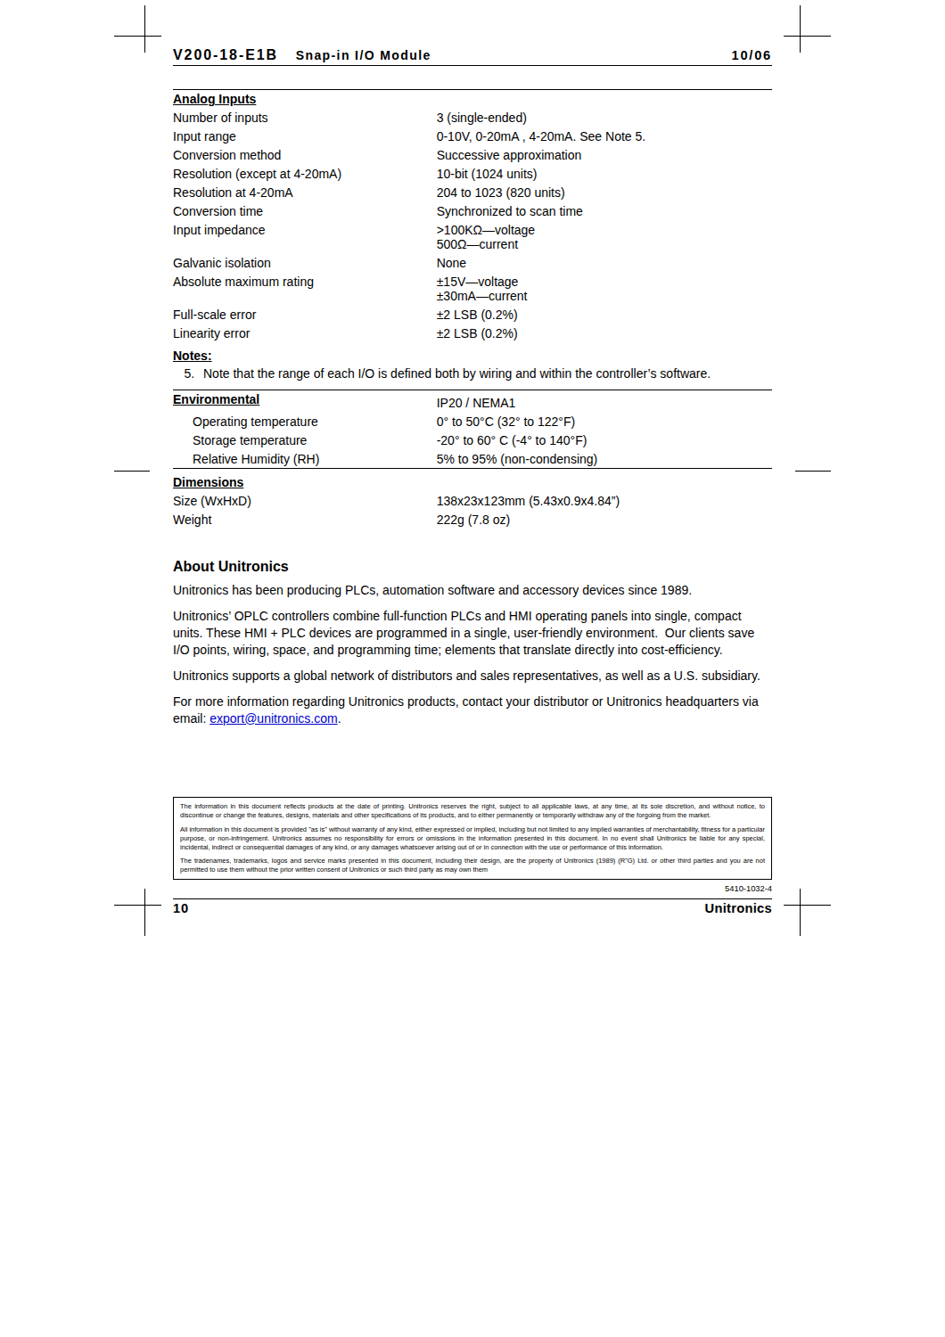V200-18-E1B Snap-in I/O Module
10/06
| Analog Inputs | |
| Number of inputs | 3 (single-ended) |
| Input range | 0-10V, 0-20mA , 4-20mA. See Note 5. |
| Conversion method | Successive approximation |
| Resolution (except at 4-20mA) | 10-bit (1024 units) |
| Resolution at 4-20mA | 204 to 1023 (820 units) |
| Conversion time | Synchronized to scan time |
| Input impedance | >100KΩ—voltage 500Ω—current |
| Galvanic isolation | None |
| Absolute maximum rating | ±15V—voltage ±30mA—current |
| Full-scale error | ±2 LSB (0.2%) |
| Linearity error | ±2 LSB (0.2%) |
Notes:
Note that the range of each I/O is defined both by wiring and within the controller’s software.
| Environmental | IP20 / NEMA1 |
| Operating temperature | 0° to 50°C (32° to 122°F) |
| Storage temperature | -20° to 60° C (-4° to 140°F) |
| Relative Humidity (RH) | 5% to 95% (non-condensing) |
| Dimensions | |
| Size (WxHxD) | 138x23x123mm (5.43x0.9x4.84”) |
| Weight | 222g (7.8 oz) |
About Unitronics
Unitronics has been producing PLCs, automation software and accessory devices since 1989.
Unitronics’ OPLC controllers combine full-function PLCs and HMI operating panels into single, compact units. These HMI + PLC devices are programmed in a single, user-friendly environment. Our clients save I/O points, wiring, space, and programming time; elements that translate directly into cost-efficiency.
Unitronics supports a global network of distributors and sales representatives, as well as a U.S. subsidiary.
For more information regarding Unitronics products, contact your distributor or Unitronics headquarters via email: export@unitronics.com.
The information in this document reflects products at the date of printing. Unitronics reserves the right, subject to all applicable laws, at any time, at its sole discretion, and without notice, to discontinue or change the features, designs, materials and other specifications of its products, and to either permanently or temporarily withdraw any of the forgoing from the market.
All information in this document is provided "as is" without warranty of any kind, either expressed or implied, including but not limited to any implied warranties of merchantability, fitness for a particular purpose, or non-infringement. Unitronics assumes no responsibility for errors or omissions in the information presented in this document. In no event shall Unitronics be liable for any special, incidental, indirect or consequential damages of any kind, or any damages whatsoever arising out of or in connection with the use or performance of this information.
The tradenames, trademarks, logos and service marks presented in this document, including their design, are the property of Unitronics (1989) (R"G) Ltd. or other third parties and you are not permitted to use them without the prior written consent of Unitronics or such third party as may own them
5410-1032-4
10
Unitronics